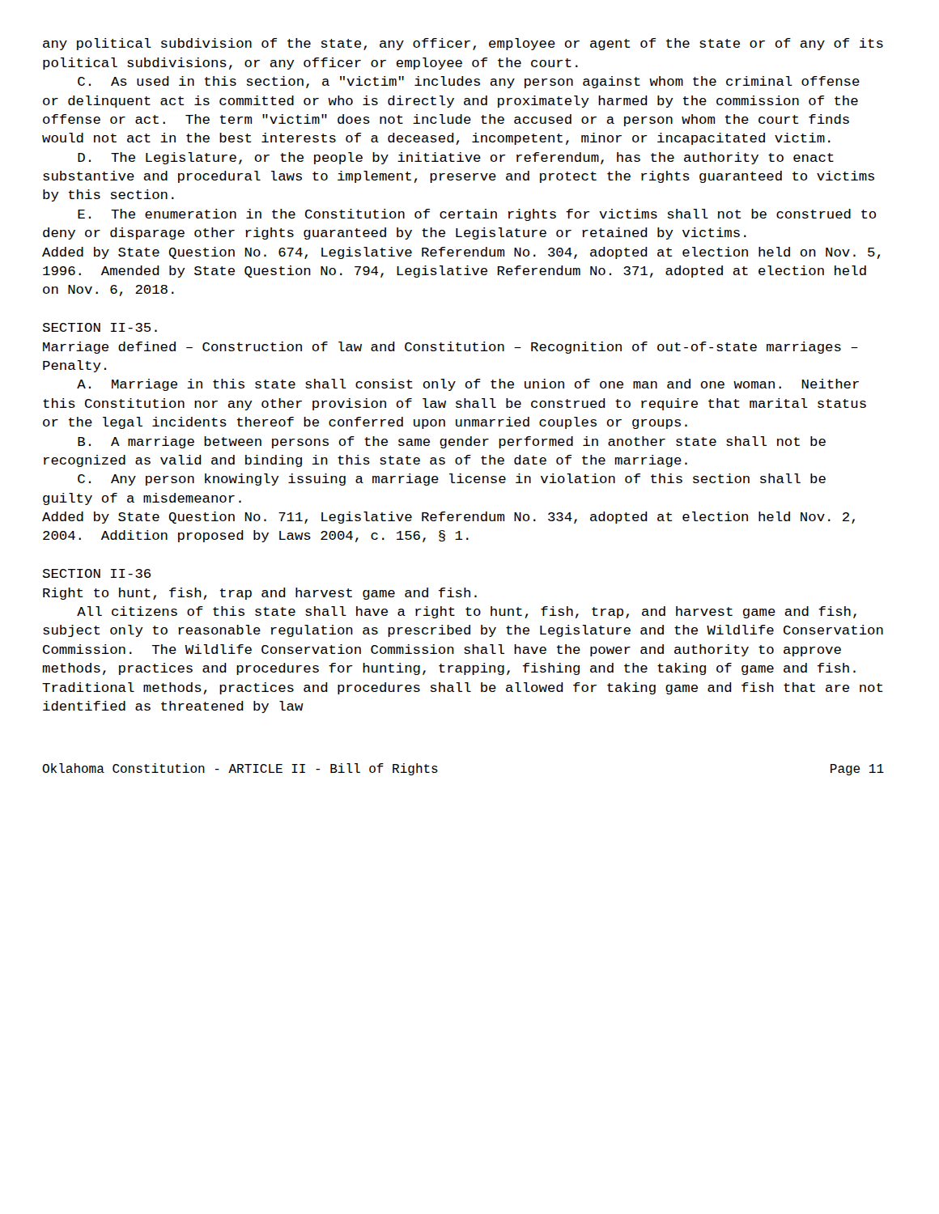any political subdivision of the state, any officer, employee or agent of the state or of any of its political subdivisions, or any officer or employee of the court.
C. As used in this section, a "victim" includes any person against whom the criminal offense or delinquent act is committed or who is directly and proximately harmed by the commission of the offense or act. The term "victim" does not include the accused or a person whom the court finds would not act in the best interests of a deceased, incompetent, minor or incapacitated victim.
D. The Legislature, or the people by initiative or referendum, has the authority to enact substantive and procedural laws to implement, preserve and protect the rights guaranteed to victims by this section.
E. The enumeration in the Constitution of certain rights for victims shall not be construed to deny or disparage other rights guaranteed by the Legislature or retained by victims.
Added by State Question No. 674, Legislative Referendum No. 304, adopted at election held on Nov. 5, 1996. Amended by State Question No. 794, Legislative Referendum No. 371, adopted at election held on Nov. 6, 2018.
SECTION II-35.
Marriage defined – Construction of law and Constitution – Recognition of out-of-state marriages – Penalty.
A. Marriage in this state shall consist only of the union of one man and one woman. Neither this Constitution nor any other provision of law shall be construed to require that marital status or the legal incidents thereof be conferred upon unmarried couples or groups.
B. A marriage between persons of the same gender performed in another state shall not be recognized as valid and binding in this state as of the date of the marriage.
C. Any person knowingly issuing a marriage license in violation of this section shall be guilty of a misdemeanor.
Added by State Question No. 711, Legislative Referendum No. 334, adopted at election held Nov. 2, 2004. Addition proposed by Laws 2004, c. 156, § 1.
SECTION II-36
Right to hunt, fish, trap and harvest game and fish.
All citizens of this state shall have a right to hunt, fish, trap, and harvest game and fish, subject only to reasonable regulation as prescribed by the Legislature and the Wildlife Conservation Commission. The Wildlife Conservation Commission shall have the power and authority to approve methods, practices and procedures for hunting, trapping, fishing and the taking of game and fish. Traditional methods, practices and procedures shall be allowed for taking game and fish that are not identified as threatened by law
Oklahoma Constitution - ARTICLE II - Bill of Rights Page 11